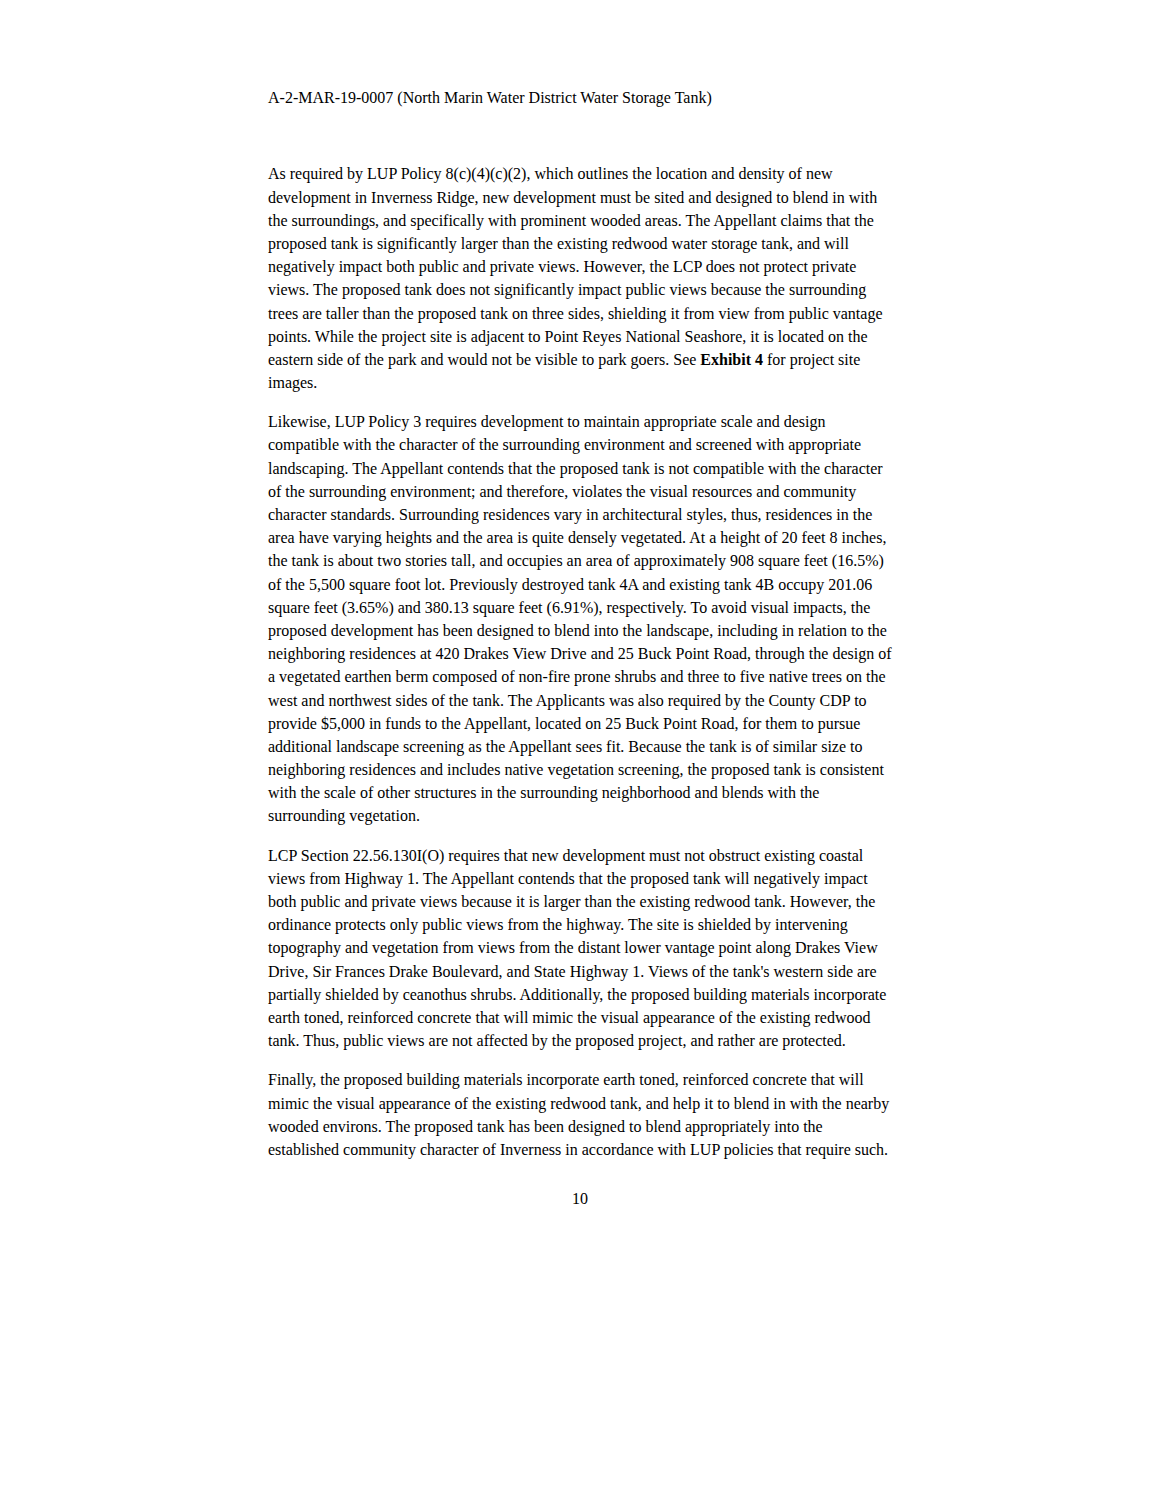A-2-MAR-19-0007 (North Marin Water District Water Storage Tank)
As required by LUP Policy 8(c)(4)(c)(2), which outlines the location and density of new development in Inverness Ridge, new development must be sited and designed to blend in with the surroundings, and specifically with prominent wooded areas. The Appellant claims that the proposed tank is significantly larger than the existing redwood water storage tank, and will negatively impact both public and private views. However, the LCP does not protect private views. The proposed tank does not significantly impact public views because the surrounding trees are taller than the proposed tank on three sides, shielding it from view from public vantage points. While the project site is adjacent to Point Reyes National Seashore, it is located on the eastern side of the park and would not be visible to park goers. See Exhibit 4 for project site images.
Likewise, LUP Policy 3 requires development to maintain appropriate scale and design compatible with the character of the surrounding environment and screened with appropriate landscaping. The Appellant contends that the proposed tank is not compatible with the character of the surrounding environment; and therefore, violates the visual resources and community character standards. Surrounding residences vary in architectural styles, thus, residences in the area have varying heights and the area is quite densely vegetated. At a height of 20 feet 8 inches, the tank is about two stories tall, and occupies an area of approximately 908 square feet (16.5%) of the 5,500 square foot lot. Previously destroyed tank 4A and existing tank 4B occupy 201.06 square feet (3.65%) and 380.13 square feet (6.91%), respectively. To avoid visual impacts, the proposed development has been designed to blend into the landscape, including in relation to the neighboring residences at 420 Drakes View Drive and 25 Buck Point Road, through the design of a vegetated earthen berm composed of non-fire prone shrubs and three to five native trees on the west and northwest sides of the tank. The Applicants was also required by the County CDP to provide $5,000 in funds to the Appellant, located on 25 Buck Point Road, for them to pursue additional landscape screening as the Appellant sees fit. Because the tank is of similar size to neighboring residences and includes native vegetation screening, the proposed tank is consistent with the scale of other structures in the surrounding neighborhood and blends with the surrounding vegetation.
LCP Section 22.56.130I(O) requires that new development must not obstruct existing coastal views from Highway 1. The Appellant contends that the proposed tank will negatively impact both public and private views because it is larger than the existing redwood tank. However, the ordinance protects only public views from the highway. The site is shielded by intervening topography and vegetation from views from the distant lower vantage point along Drakes View Drive, Sir Frances Drake Boulevard, and State Highway 1. Views of the tank's western side are partially shielded by ceanothus shrubs. Additionally, the proposed building materials incorporate earth toned, reinforced concrete that will mimic the visual appearance of the existing redwood tank. Thus, public views are not affected by the proposed project, and rather are protected.
Finally, the proposed building materials incorporate earth toned, reinforced concrete that will mimic the visual appearance of the existing redwood tank, and help it to blend in with the nearby wooded environs. The proposed tank has been designed to blend appropriately into the established community character of Inverness in accordance with LUP policies that require such.
10